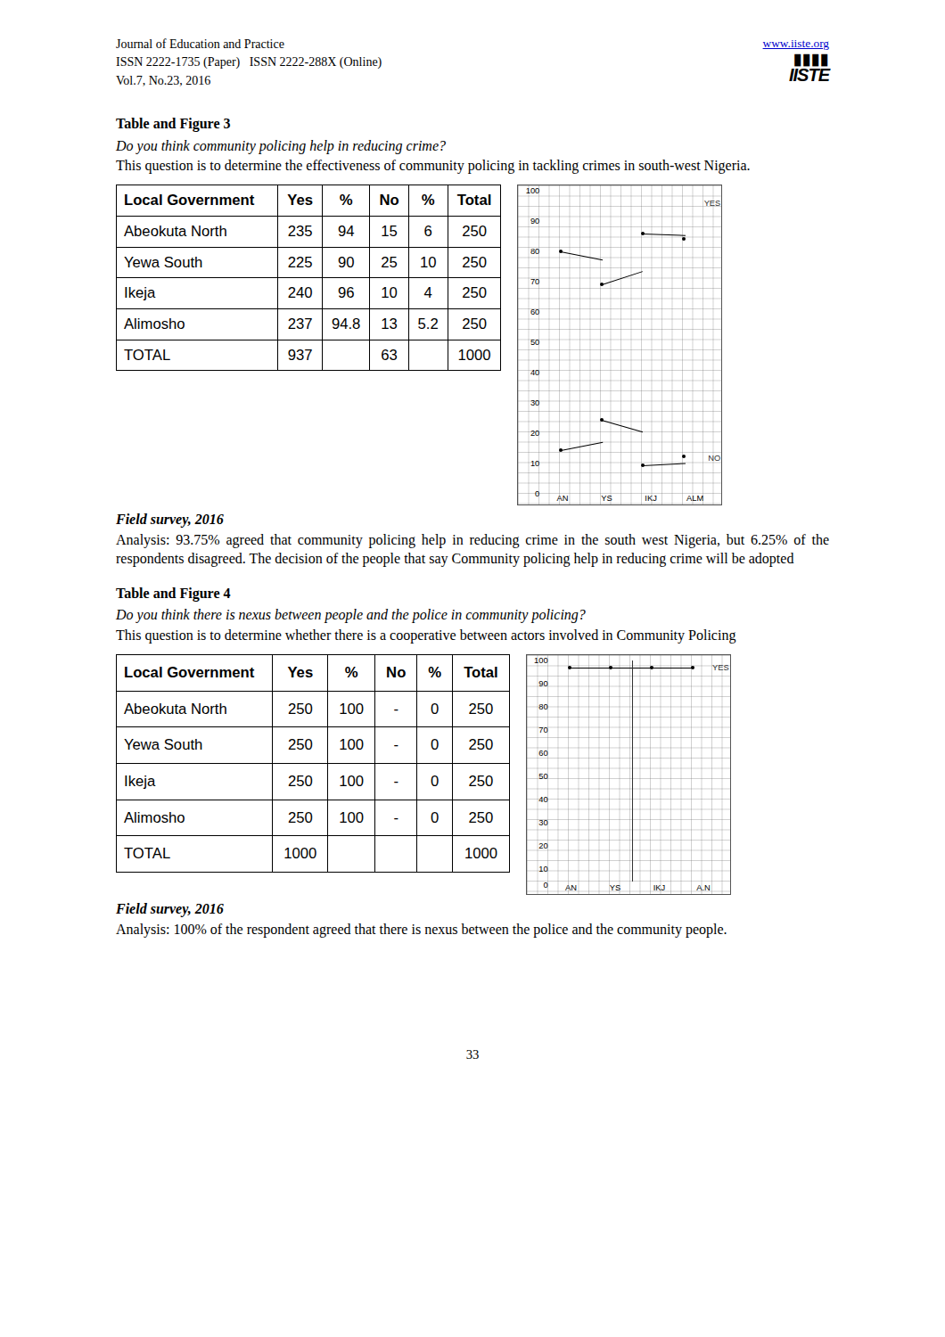www.iiste.org
▮▮▮▮
IISTE
Journal of Education and Practice
ISSN 2222-1735 (Paper) ISSN 2222-288X (Online)
Vol.7, No.23, 2016
Table and Figure 3
Do you think community policing help in reducing crime?
This question is to determine the effectiveness of community policing in tackling crimes in south-west Nigeria.
| Local Government | Yes | % | No | % | Total |
| --- | --- | --- | --- | --- | --- |
| Abeokuta North | 235 | 94 | 15 | 6 | 250 |
| Yewa South | 225 | 90 | 25 | 10 | 250 |
| Ikeja | 240 | 96 | 10 | 4 | 250 |
| Alimosho | 237 | 94.8 | 13 | 5.2 | 250 |
| TOTAL | 937 | | 63 | | 1000 |
100 90 80 70 60 50 40 30 20 10 0
YES
NO
AN YS IKJ ALM
Field survey, 2016
Analysis: 93.75% agreed that community policing help in reducing crime in the south west Nigeria, but 6.25% of the respondents disagreed. The decision of the people that say Community policing help in reducing crime will be adopted
Table and Figure 4
Do you think there is nexus between people and the police in community policing?
This question is to determine whether there is a cooperative between actors involved in Community Policing
| Local Government | Yes | % | No | % | Total |
| --- | --- | --- | --- | --- | --- |
| Abeokuta North | 250 | 100 | - | 0 | 250 |
| Yewa South | 250 | 100 | - | 0 | 250 |
| Ikeja | 250 | 100 | - | 0 | 250 |
| Alimosho | 250 | 100 | - | 0 | 250 |
| TOTAL | 1000 | | | | 1000 |
100 90 80 70 60 50 40 30 20 10 0
YES
AN YS IKJ A.N
Field survey, 2016
Analysis: 100% of the respondent agreed that there is nexus between the police and the community people.
33